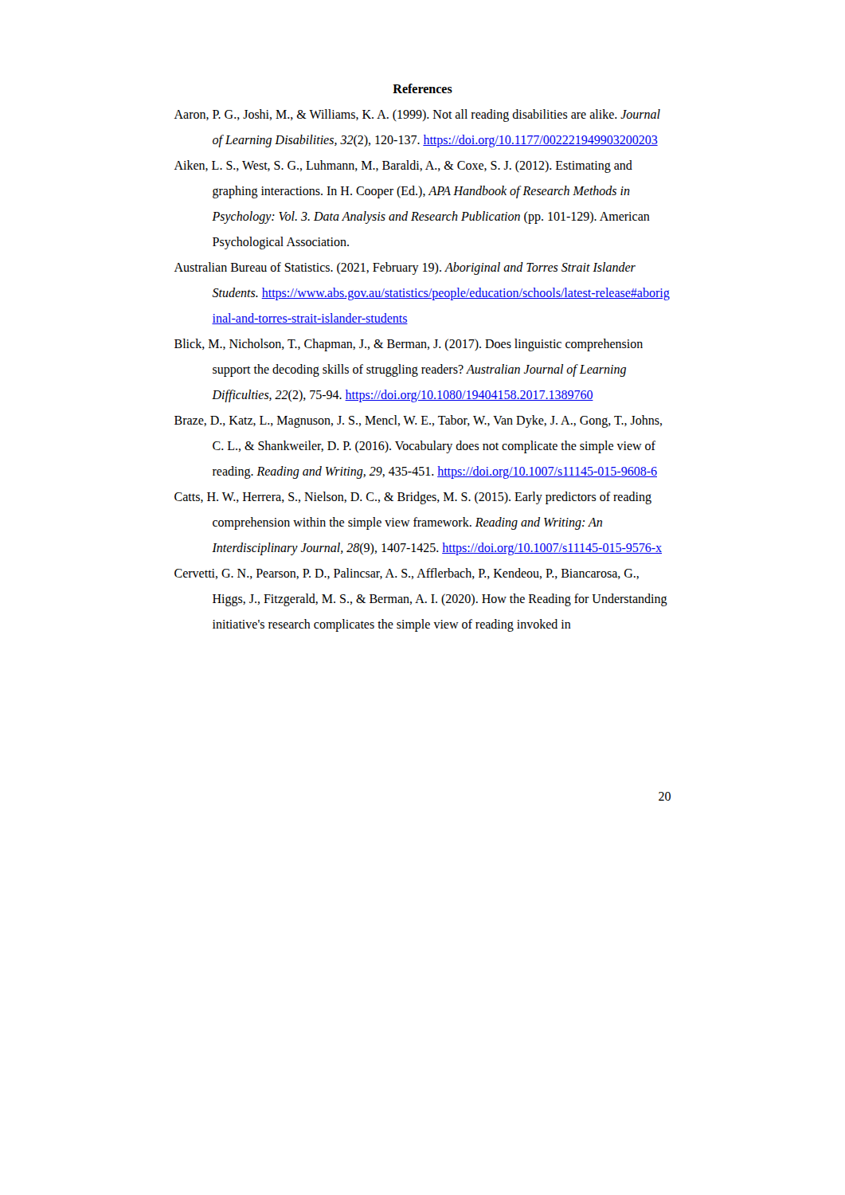References
Aaron, P. G., Joshi, M., & Williams, K. A. (1999). Not all reading disabilities are alike. Journal of Learning Disabilities, 32(2), 120-137. https://doi.org/10.1177/002221949903200203
Aiken, L. S., West, S. G., Luhmann, M., Baraldi, A., & Coxe, S. J. (2012). Estimating and graphing interactions. In H. Cooper (Ed.), APA Handbook of Research Methods in Psychology: Vol. 3. Data Analysis and Research Publication (pp. 101-129). American Psychological Association.
Australian Bureau of Statistics. (2021, February 19). Aboriginal and Torres Strait Islander Students. https://www.abs.gov.au/statistics/people/education/schools/latest-release#aboriginal-and-torres-strait-islander-students
Blick, M., Nicholson, T., Chapman, J., & Berman, J. (2017). Does linguistic comprehension support the decoding skills of struggling readers? Australian Journal of Learning Difficulties, 22(2), 75-94. https://doi.org/10.1080/19404158.2017.1389760
Braze, D., Katz, L., Magnuson, J. S., Mencl, W. E., Tabor, W., Van Dyke, J. A., Gong, T., Johns, C. L., & Shankweiler, D. P. (2016). Vocabulary does not complicate the simple view of reading. Reading and Writing, 29, 435-451. https://doi.org/10.1007/s11145-015-9608-6
Catts, H. W., Herrera, S., Nielson, D. C., & Bridges, M. S. (2015). Early predictors of reading comprehension within the simple view framework. Reading and Writing: An Interdisciplinary Journal, 28(9), 1407-1425. https://doi.org/10.1007/s11145-015-9576-x
Cervetti, G. N., Pearson, P. D., Palincsar, A. S., Afflerbach, P., Kendeou, P., Biancarosa, G., Higgs, J., Fitzgerald, M. S., & Berman, A. I. (2020). How the Reading for Understanding initiative's research complicates the simple view of reading invoked in
20